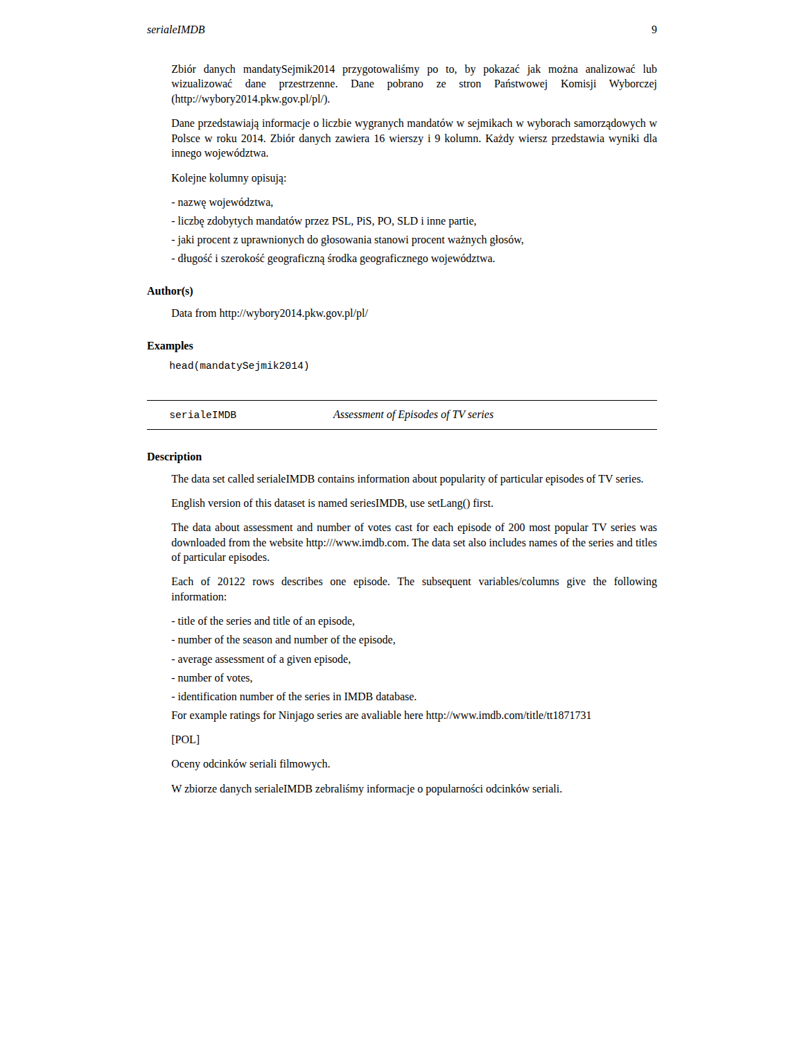serialeIMDB 9
Zbiór danych mandatySejmik2014 przygotowaliśmy po to, by pokazać jak można analizować lub wizualizować dane przestrzenne. Dane pobrano ze stron Państwowej Komisji Wyborczej (http://wybory2014.pkw.gov.pl/pl/).
Dane przedstawiają informacje o liczbie wygranych mandatów w sejmikach w wyborach samorządowych w Polsce w roku 2014. Zbiór danych zawiera 16 wierszy i 9 kolumn. Każdy wiersz przedstawia wyniki dla innego województwa.
Kolejne kolumny opisują:
- nazwę województwa,
- liczbę zdobytych mandatów przez PSL, PiS, PO, SLD i inne partie,
- jaki procent z uprawnionych do głosowania stanowi procent ważnych głosów,
- długość i szerokość geograficzną środka geograficznego województwa.
Author(s)
Data from http://wybory2014.pkw.gov.pl/pl/
Examples
head(mandatySejmik2014)
serialeIMDB Assessment of Episodes of TV series
Description
The data set called serialeIMDB contains information about popularity of particular episodes of TV series.
English version of this dataset is named seriesIMDB, use setLang() first.
The data about assessment and number of votes cast for each episode of 200 most popular TV series was downloaded from the website http:///www.imdb.com. The data set also includes names of the series and titles of particular episodes.
Each of 20122 rows describes one episode. The subsequent variables/columns give the following information:
- title of the series and title of an episode,
- number of the season and number of the episode,
- average assessment of a given episode,
- number of votes,
- identification number of the series in IMDB database.
For example ratings for Ninjago series are avaliable here http://www.imdb.com/title/tt1871731
[POL]
Oceny odcinków seriali filmowych.
W zbiorze danych serialeIMDB zebraliśmy informacje o popularności odcinków seriali.